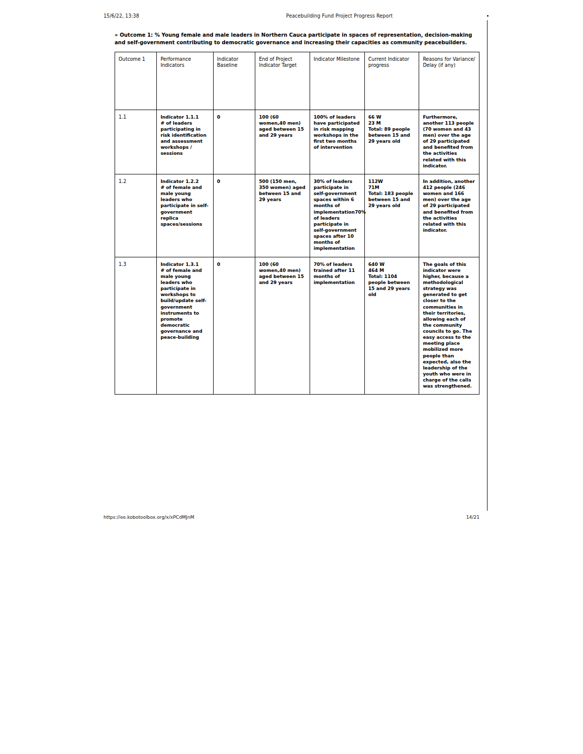15/6/22, 13:38
Peacebuilding Fund Project Progress Report
» Outcome 1: % Young female and male leaders in Northern Cauca participate in spaces of representation, decision-making and self-government contributing to democratic governance and increasing their capacities as community peacebuilders.
| Outcome 1 | Performance Indicators | Indicator Baseline | End of Project Indicator Target | Indicator Milestone | Current Indicator progress | Reasons for Variance/ Delay (if any) |
| 1.1 | Indicator 1.1.1 # of leaders participating in risk identification and assessment workshops / sessions | 0 | 100 (60 women,40 men) aged between 15 and 29 years | 100% of leaders have participated in risk mapping workshops in the first two months of intervention | 66 W 23 M Total: 89 people between 15 and 29 years old | Furthermore, another 113 people (70 women and 43 men) over the age of 29 participated and benefited from the activities related with this indicator. |
| 1.2 | Indicator 1.2.2 # of female and male young leaders who participate in self-government replica spaces/sessions | 0 | 500 (150 men, 350 women) aged between 15 and 29 years | 30% of leaders participate in self-government spaces within 6 months of implementation70% of leaders participate in self-government spaces after 10 months of implementation | 112W 71M Total: 183 people between 15 and 29 years old | In addition, another 412 people (246 women and 166 men) over the age of 29 participated and benefited from the activities related with this indicator. |
| 1.3 | Indicator 1.3.1 # of female and male young leaders who participate in workshops to build/update self-government instruments to promote democratic governance and peace-building | 0 | 100 (60 women,40 men) aged between 15 and 29 years | 70% of leaders trained after 11 months of implementation | 640 W 464 M Total: 1104 people between 15 and 29 years old | The goals of this indicator were higher, because a methodological strategy was generated to get closer to the communities in their territories, allowing each of the community councils to go. The easy access to the meeting place mobilized more people than expected, also the leadership of the youth who were in charge of the calls was strengthened. |
https://ee.kobotoolbox.org/x/xPCdMJnM
14/21